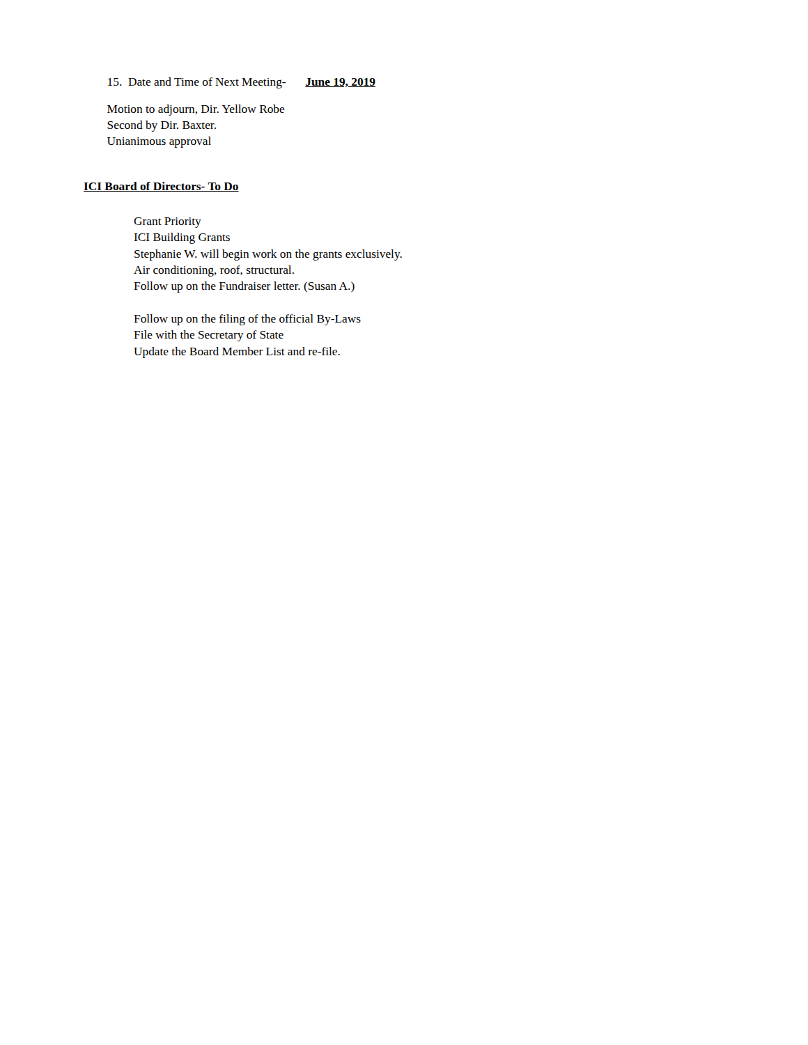15. Date and Time of Next Meeting-June 19, 2019
Motion to adjourn, Dir. Yellow Robe
Second by Dir. Baxter.
Unianimous approval
ICI Board of Directors- To Do
Grant Priority
ICI Building Grants
Stephanie W. will begin work on the grants exclusively.
Air conditioning, roof, structural.
Follow up on the Fundraiser letter. (Susan A.)
Follow up on the filing of the official By-Laws
File with the Secretary of State
Update the Board Member List and re-file.